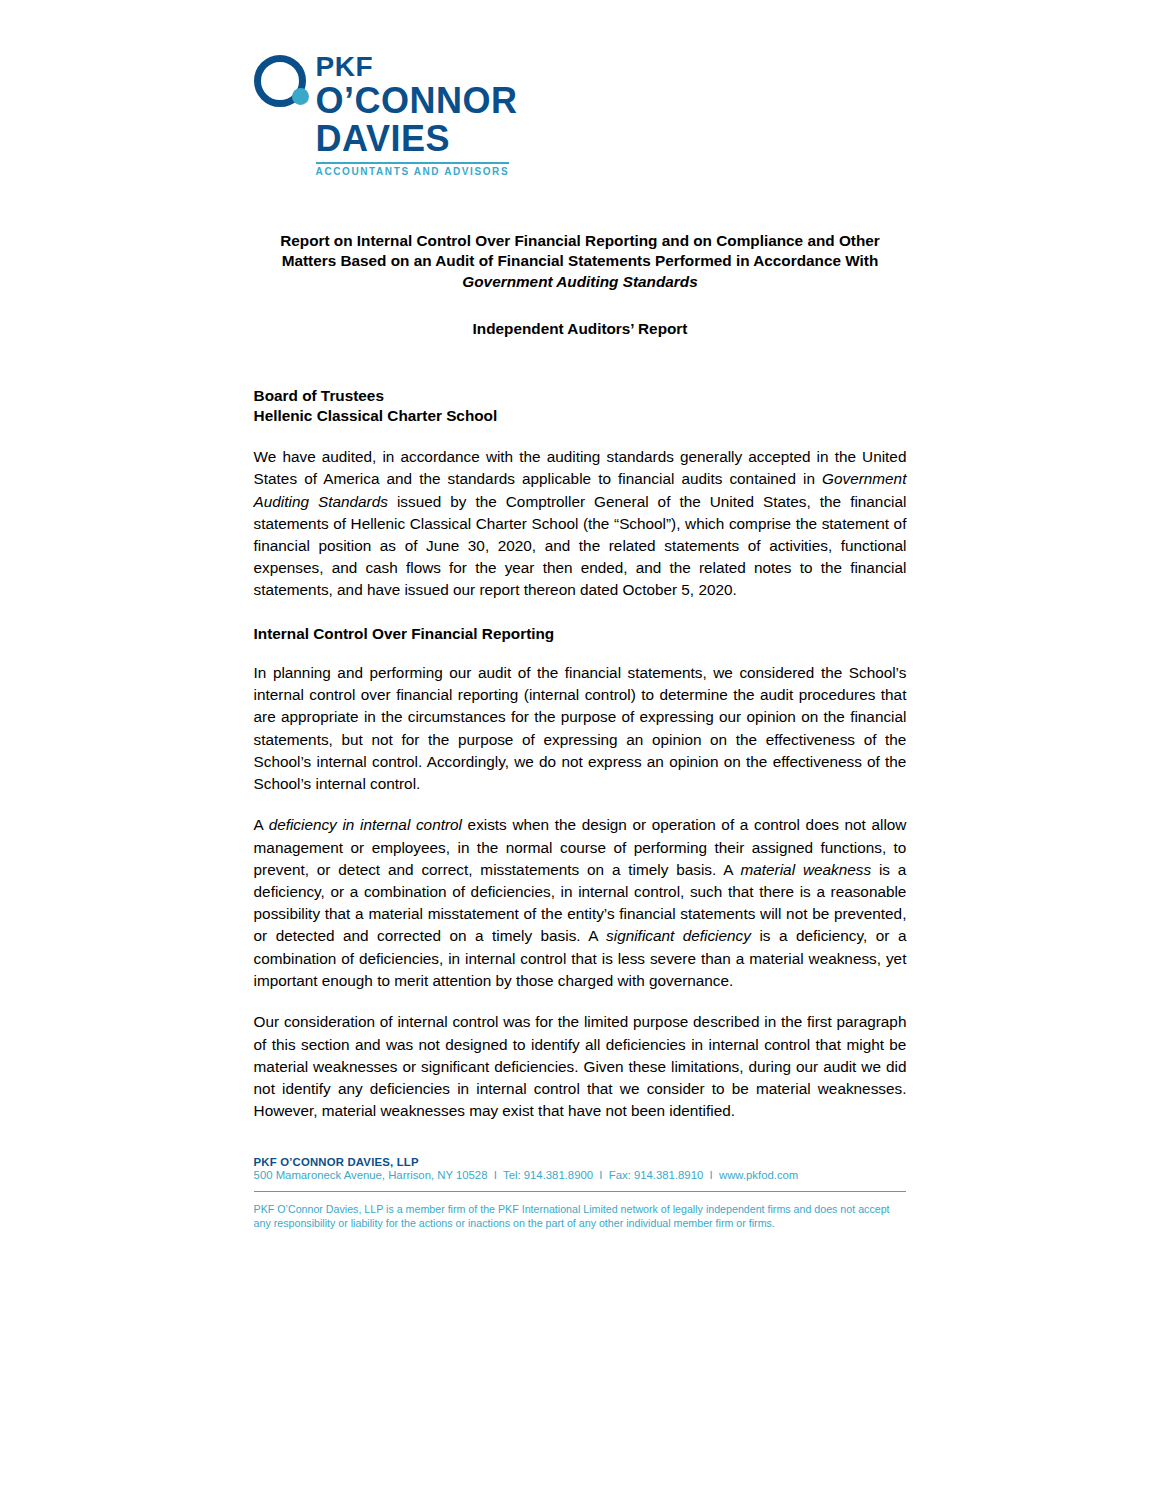PKF O’CONNOR DAVIES ACCOUNTANTS AND ADVISORS
Report on Internal Control Over Financial Reporting and on Compliance and Other
Matters Based on an Audit of Financial Statements Performed in Accordance With
Government Auditing Standards
Independent Auditors’ Report
Board of Trustees
Hellenic Classical Charter School
We have audited, in accordance with the auditing standards generally accepted in the United States of America and the standards applicable to financial audits contained in Government Auditing Standards issued by the Comptroller General of the United States, the financial statements of Hellenic Classical Charter School (the “School”), which comprise the statement of financial position as of June 30, 2020, and the related statements of activities, functional expenses, and cash flows for the year then ended, and the related notes to the financial statements, and have issued our report thereon dated October 5, 2020.
Internal Control Over Financial Reporting
In planning and performing our audit of the financial statements, we considered the School’s internal control over financial reporting (internal control) to determine the audit procedures that are appropriate in the circumstances for the purpose of expressing our opinion on the financial statements, but not for the purpose of expressing an opinion on the effectiveness of the School’s internal control. Accordingly, we do not express an opinion on the effectiveness of the School’s internal control.
A deficiency in internal control exists when the design or operation of a control does not allow management or employees, in the normal course of performing their assigned functions, to prevent, or detect and correct, misstatements on a timely basis. A material weakness is a deficiency, or a combination of deficiencies, in internal control, such that there is a reasonable possibility that a material misstatement of the entity’s financial statements will not be prevented, or detected and corrected on a timely basis. A significant deficiency is a deficiency, or a combination of deficiencies, in internal control that is less severe than a material weakness, yet important enough to merit attention by those charged with governance.
Our consideration of internal control was for the limited purpose described in the first paragraph of this section and was not designed to identify all deficiencies in internal control that might be material weaknesses or significant deficiencies. Given these limitations, during our audit we did not identify any deficiencies in internal control that we consider to be material weaknesses. However, material weaknesses may exist that have not been identified.
PKF O’CONNOR DAVIES, LLP
500 Mamaroneck Avenue, Harrison, NY 10528 I Tel: 914.381.8900 I Fax: 914.381.8910 I www.pkfod.com
PKF O’Connor Davies, LLP is a member firm of the PKF International Limited network of legally independent firms and does not accept any responsibility or liability for the actions or inactions on the part of any other individual member firm or firms.